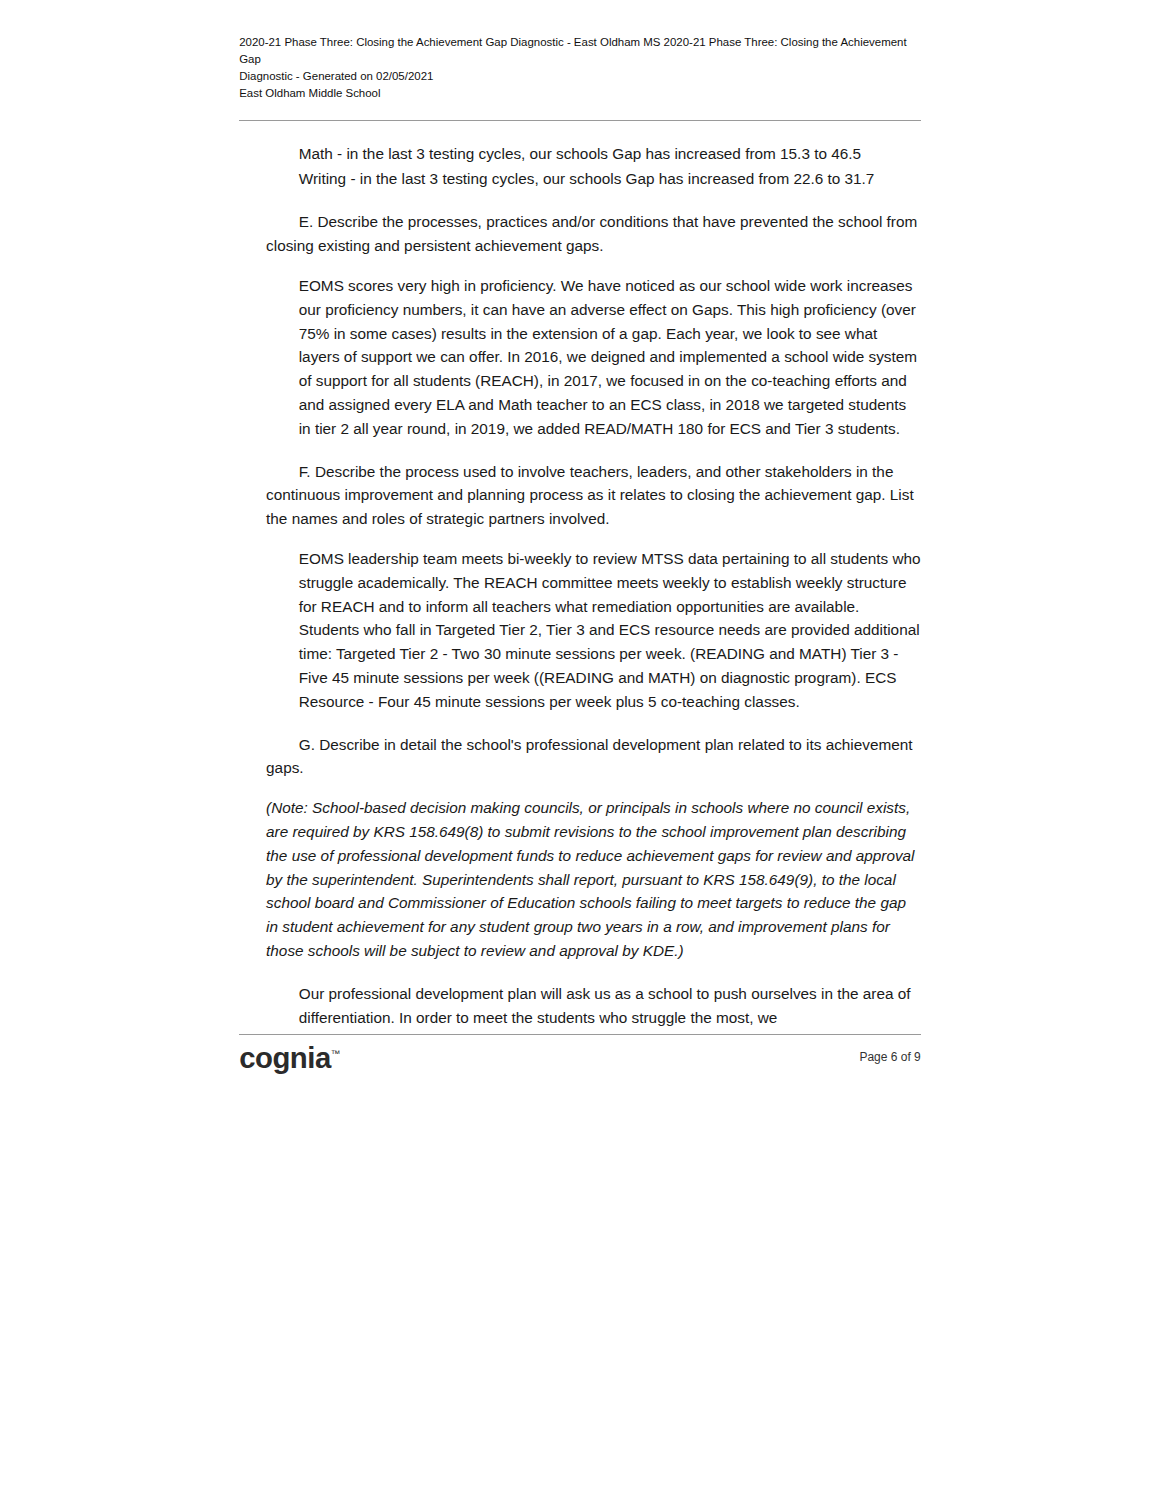2020-21 Phase Three: Closing the Achievement Gap Diagnostic - East Oldham MS 2020-21 Phase Three: Closing the Achievement Gap Diagnostic - Generated on 02/05/2021 East Oldham Middle School
Math - in the last 3 testing cycles, our schools Gap has increased from 15.3 to 46.5
Writing - in the last 3 testing cycles, our schools Gap has increased from 22.6 to 31.7
E. Describe the processes, practices and/or conditions that have prevented the school from closing existing and persistent achievement gaps.
EOMS scores very high in proficiency. We have noticed as our school wide work increases our proficiency numbers, it can have an adverse effect on Gaps. This high proficiency (over 75% in some cases) results in the extension of a gap. Each year, we look to see what layers of support we can offer. In 2016, we deigned and implemented a school wide system of support for all students (REACH), in 2017, we focused in on the co-teaching efforts and and assigned every ELA and Math teacher to an ECS class, in 2018 we targeted students in tier 2 all year round, in 2019, we added READ/MATH 180 for ECS and Tier 3 students.
F. Describe the process used to involve teachers, leaders, and other stakeholders in the continuous improvement and planning process as it relates to closing the achievement gap. List the names and roles of strategic partners involved.
EOMS leadership team meets bi-weekly to review MTSS data pertaining to all students who struggle academically. The REACH committee meets weekly to establish weekly structure for REACH and to inform all teachers what remediation opportunities are available. Students who fall in Targeted Tier 2, Tier 3 and ECS resource needs are provided additional time: Targeted Tier 2 - Two 30 minute sessions per week. (READING and MATH) Tier 3 - Five 45 minute sessions per week ((READING and MATH) on diagnostic program). ECS Resource - Four 45 minute sessions per week plus 5 co-teaching classes.
G. Describe in detail the school's professional development plan related to its achievement gaps.
(Note: School-based decision making councils, or principals in schools where no council exists, are required by KRS 158.649(8) to submit revisions to the school improvement plan describing the use of professional development funds to reduce achievement gaps for review and approval by the superintendent. Superintendents shall report, pursuant to KRS 158.649(9), to the local school board and Commissioner of Education schools failing to meet targets to reduce the gap in student achievement for any student group two years in a row, and improvement plans for those schools will be subject to review and approval by KDE.)
Our professional development plan will ask us as a school to push ourselves in the area of differentiation. In order to meet the students who struggle the most, we
cognia™
Page 6 of 9